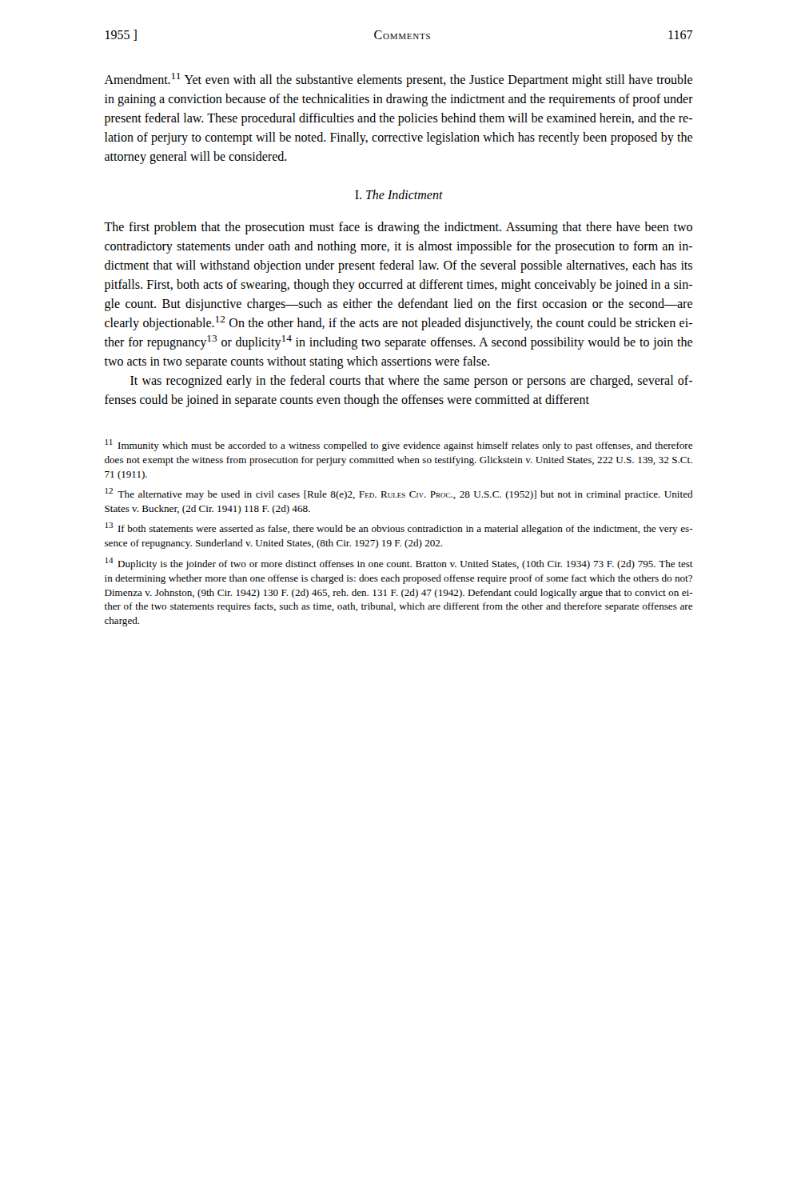1955 ] Comments 1167
Amendment.11 Yet even with all the substantive elements present, the Justice Department might still have trouble in gaining a conviction because of the technicalities in drawing the indictment and the requirements of proof under present federal law. These procedural difficulties and the policies behind them will be examined herein, and the relation of perjury to contempt will be noted. Finally, corrective legislation which has recently been proposed by the attorney general will be considered.
I. The Indictment
The first problem that the prosecution must face is drawing the indictment. Assuming that there have been two contradictory statements under oath and nothing more, it is almost impossible for the prosecution to form an indictment that will withstand objection under present federal law. Of the several possible alternatives, each has its pitfalls. First, both acts of swearing, though they occurred at different times, might conceivably be joined in a single count. But disjunctive charges—such as either the defendant lied on the first occasion or the second—are clearly objectionable.12 On the other hand, if the acts are not pleaded disjunctively, the count could be stricken either for repugnancy13 or duplicity14 in including two separate offenses. A second possibility would be to join the two acts in two separate counts without stating which assertions were false.
It was recognized early in the federal courts that where the same person or persons are charged, several offenses could be joined in separate counts even though the offenses were committed at different
11 Immunity which must be accorded to a witness compelled to give evidence against himself relates only to past offenses, and therefore does not exempt the witness from prosecution for perjury committed when so testifying. Glickstein v. United States, 222 U.S. 139, 32 S.Ct. 71 (1911).
12 The alternative may be used in civil cases [Rule 8(e)2, Fed. Rules Civ. Proc., 28 U.S.C. (1952)] but not in criminal practice. United States v. Buckner, (2d Cir. 1941) 118 F. (2d) 468.
13 If both statements were asserted as false, there would be an obvious contradiction in a material allegation of the indictment, the very essence of repugnancy. Sunderland v. United States, (8th Cir. 1927) 19 F. (2d) 202.
14 Duplicity is the joinder of two or more distinct offenses in one count. Bratton v. United States, (10th Cir. 1934) 73 F. (2d) 795. The test in determining whether more than one offense is charged is: does each proposed offense require proof of some fact which the others do not? Dimenza v. Johnston, (9th Cir. 1942) 130 F. (2d) 465, reh. den. 131 F. (2d) 47 (1942). Defendant could logically argue that to convict on either of the two statements requires facts, such as time, oath, tribunal, which are different from the other and therefore separate offenses are charged.